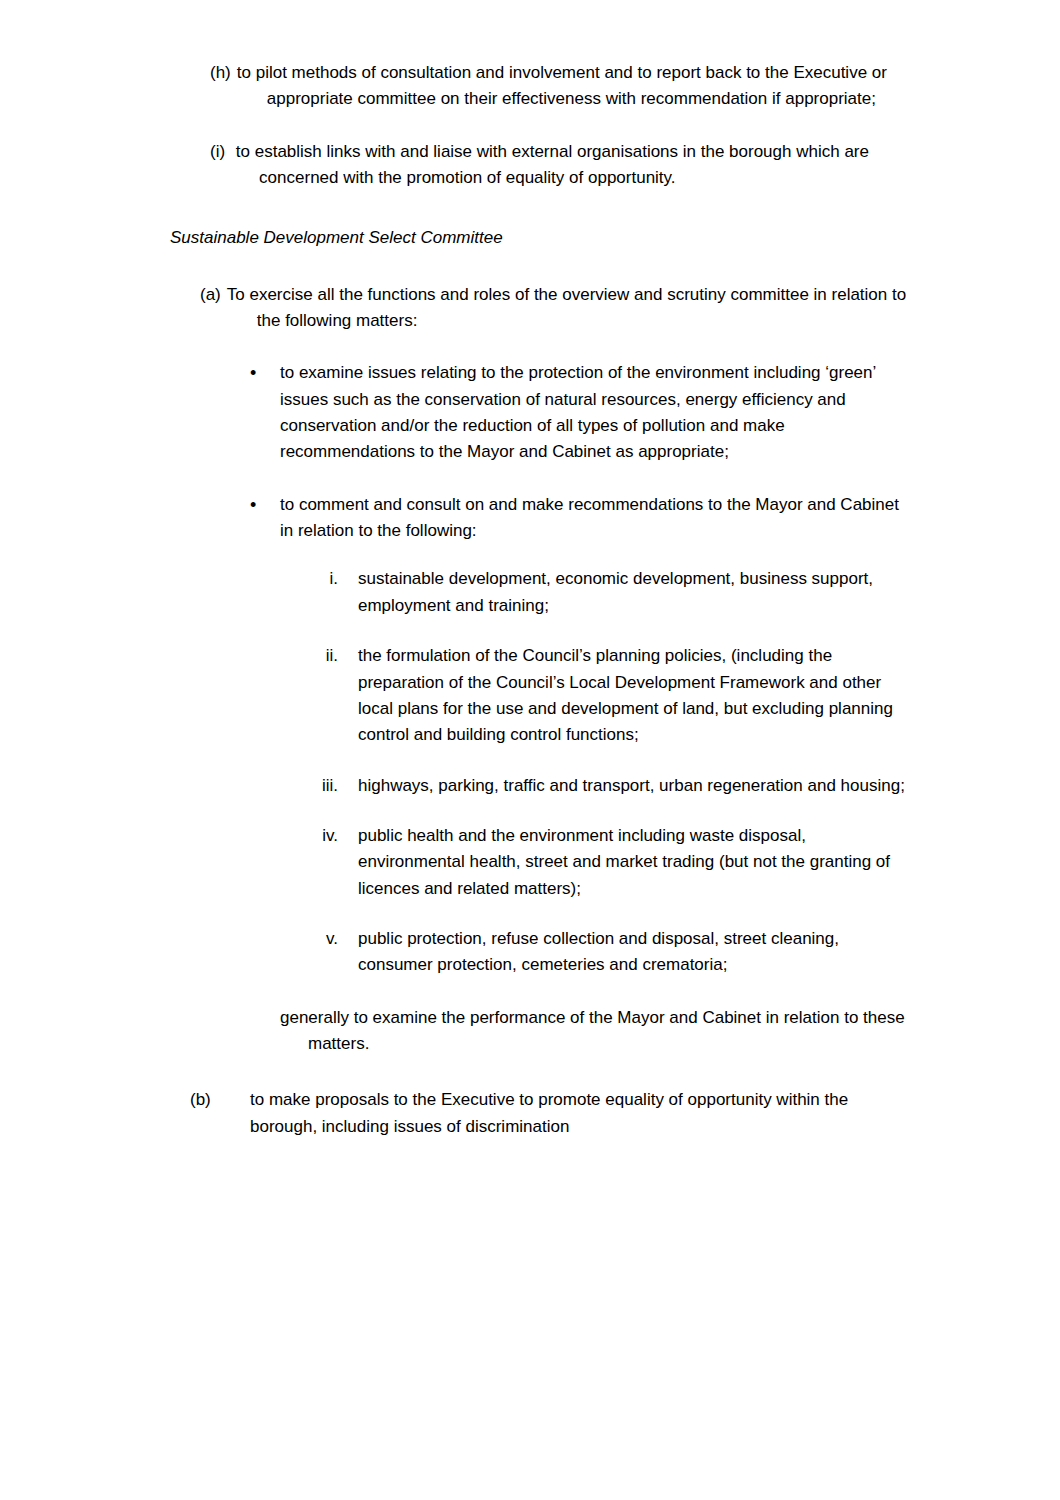(h) to pilot methods of consultation and involvement and to report back to the Executive or appropriate committee on their effectiveness with recommendation if appropriate;
(i) to establish links with and liaise with external organisations in the borough which are concerned with the promotion of equality of opportunity.
Sustainable Development Select Committee
(a) To exercise all the functions and roles of the overview and scrutiny committee in relation to the following matters:
to examine issues relating to the protection of the environment including ‘green’ issues such as the conservation of natural resources, energy efficiency and conservation and/or the reduction of all types of pollution and make recommendations to the Mayor and Cabinet as appropriate;
to comment and consult on and make recommendations to the Mayor and Cabinet in relation to the following:
sustainable development, economic development, business support, employment and training;
the formulation of the Council’s planning policies, (including the preparation of the Council’s Local Development Framework and other local plans for the use and development of land, but excluding planning control and building control functions;
highways, parking, traffic and transport, urban regeneration and housing;
public health and the environment including waste disposal, environmental health, street and market trading (but not the granting of licences and related matters);
public protection, refuse collection and disposal, street cleaning, consumer protection, cemeteries and crematoria;
generally to examine the performance of the Mayor and Cabinet in relation to these matters.
(b) to make proposals to the Executive to promote equality of opportunity within the borough, including issues of discrimination